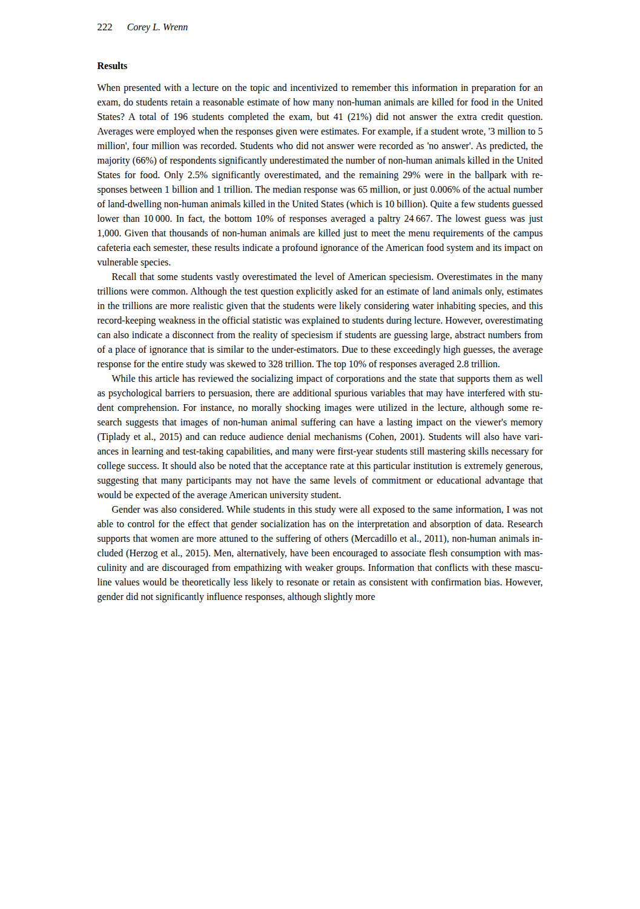222 Corey L. Wrenn
Results
When presented with a lecture on the topic and incentivized to remember this information in preparation for an exam, do students retain a reasonable estimate of how many non-human animals are killed for food in the United States? A total of 196 students completed the exam, but 41 (21%) did not answer the extra credit question. Averages were employed when the responses given were estimates. For example, if a student wrote, '3 million to 5 million', four million was recorded. Students who did not answer were recorded as 'no answer'. As predicted, the majority (66%) of respondents significantly underestimated the number of non-human animals killed in the United States for food. Only 2.5% significantly overestimated, and the remaining 29% were in the ballpark with responses between 1 billion and 1 trillion. The median response was 65 million, or just 0.006% of the actual number of land-dwelling non-human animals killed in the United States (which is 10 billion). Quite a few students guessed lower than 10 000. In fact, the bottom 10% of responses averaged a paltry 24 667. The lowest guess was just 1,000. Given that thousands of non-human animals are killed just to meet the menu requirements of the campus cafeteria each semester, these results indicate a profound ignorance of the American food system and its impact on vulnerable species.
Recall that some students vastly overestimated the level of American speciesism. Overestimates in the many trillions were common. Although the test question explicitly asked for an estimate of land animals only, estimates in the trillions are more realistic given that the students were likely considering water inhabiting species, and this record-keeping weakness in the official statistic was explained to students during lecture. However, overestimating can also indicate a disconnect from the reality of speciesism if students are guessing large, abstract numbers from of a place of ignorance that is similar to the under-estimators. Due to these exceedingly high guesses, the average response for the entire study was skewed to 328 trillion. The top 10% of responses averaged 2.8 trillion.
While this article has reviewed the socializing impact of corporations and the state that supports them as well as psychological barriers to persuasion, there are additional spurious variables that may have interfered with student comprehension. For instance, no morally shocking images were utilized in the lecture, although some research suggests that images of non-human animal suffering can have a lasting impact on the viewer's memory (Tiplady et al., 2015) and can reduce audience denial mechanisms (Cohen, 2001). Students will also have variances in learning and test-taking capabilities, and many were first-year students still mastering skills necessary for college success. It should also be noted that the acceptance rate at this particular institution is extremely generous, suggesting that many participants may not have the same levels of commitment or educational advantage that would be expected of the average American university student.
Gender was also considered. While students in this study were all exposed to the same information, I was not able to control for the effect that gender socialization has on the interpretation and absorption of data. Research supports that women are more attuned to the suffering of others (Mercadillo et al., 2011), non-human animals included (Herzog et al., 2015). Men, alternatively, have been encouraged to associate flesh consumption with masculinity and are discouraged from empathizing with weaker groups. Information that conflicts with these masculine values would be theoretically less likely to resonate or retain as consistent with confirmation bias. However, gender did not significantly influence responses, although slightly more